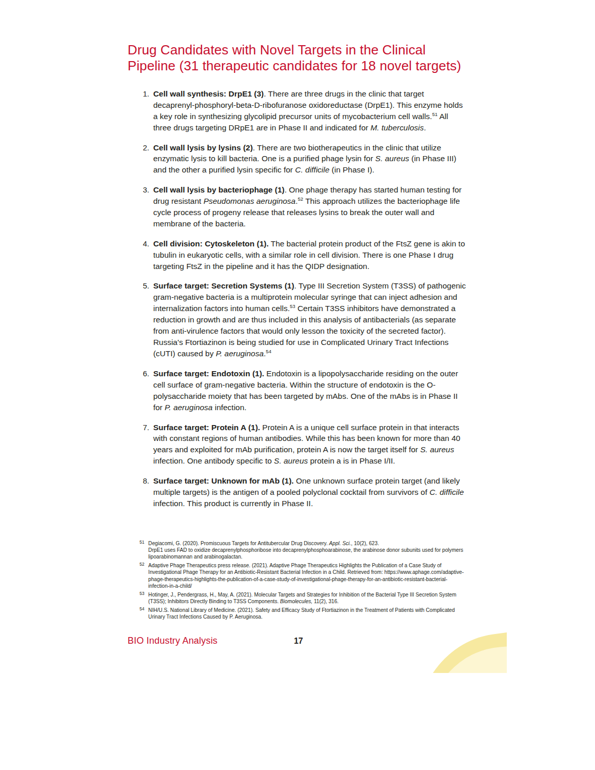Drug Candidates with Novel Targets in the Clinical Pipeline (31 therapeutic candidates for 18 novel targets)
Cell wall synthesis: DrpE1 (3). There are three drugs in the clinic that target decaprenyl-phosphoryl-beta-D-ribofuranose oxidoreductase (DrpE1). This enzyme holds a key role in synthesizing glycolipid precursor units of mycobacterium cell walls.51 All three drugs targeting DRpE1 are in Phase II and indicated for M. tuberculosis.
Cell wall lysis by lysins (2). There are two biotherapeutics in the clinic that utilize enzymatic lysis to kill bacteria. One is a purified phage lysin for S. aureus (in Phase III) and the other a purified lysin specific for C. difficile (in Phase I).
Cell wall lysis by bacteriophage (1). One phage therapy has started human testing for drug resistant Pseudomonas aeruginosa.52 This approach utilizes the bacteriophage life cycle process of progeny release that releases lysins to break the outer wall and membrane of the bacteria.
Cell division: Cytoskeleton (1). The bacterial protein product of the FtsZ gene is akin to tubulin in eukaryotic cells, with a similar role in cell division. There is one Phase I drug targeting FtsZ in the pipeline and it has the QIDP designation.
Surface target: Secretion Systems (1). Type III Secretion System (T3SS) of pathogenic gram-negative bacteria is a multiprotein molecular syringe that can inject adhesion and internalization factors into human cells.53 Certain T3SS inhibitors have demonstrated a reduction in growth and are thus included in this analysis of antibacterials (as separate from anti-virulence factors that would only lesson the toxicity of the secreted factor). Russia's Ftortiazinon is being studied for use in Complicated Urinary Tract Infections (cUTI) caused by P. aeruginosa.54
Surface target: Endotoxin (1). Endotoxin is a lipopolysaccharide residing on the outer cell surface of gram-negative bacteria. Within the structure of endotoxin is the O-polysaccharide moiety that has been targeted by mAbs. One of the mAbs is in Phase II for P. aeruginosa infection.
Surface target: Protein A (1). Protein A is a unique cell surface protein in that interacts with constant regions of human antibodies. While this has been known for more than 40 years and exploited for mAb purification, protein A is now the target itself for S. aureus infection. One antibody specific to S. aureus protein a is in Phase I/II.
Surface target: Unknown for mAb (1). One unknown surface protein target (and likely multiple targets) is the antigen of a pooled polyclonal cocktail from survivors of C. difficile infection. This product is currently in Phase II.
Degiacomi, G. (2020). Promiscuous Targets for Antitubercular Drug Discovery. Appl. Sci., 10(2), 623.
DrpE1 uses FAD to oxidize decaprenylphosphoribose into decaprenylphosphoarabinose, the arabinose donor subunits used for polymers lipoarabinomannan and arabinogalactan.
Adaptive Phage Therapeutics press release. (2021). Adaptive Phage Therapeutics Highlights the Publication of a Case Study of Investigational Phage Therapy for an Antibiotic-Resistant Bacterial Infection in a Child. Retrieved from: https://www.aphage.com/adaptive-phage-therapeutics-highlights-the-publication-of-a-case-study-of-investigational-phage-therapy-for-an-antibiotic-resistant-bacterial-infection-in-a-child/
Hotinger, J., Pendergrass, H., May, A. (2021). Molecular Targets and Strategies for Inhibition of the Bacterial Type III Secretion System (T3SS); Inhibitors Directly Binding to T3SS Components. Biomolecules, 11(2), 316.
NIH/U.S. National Library of Medicine. (2021). Safety and Efficacy Study of Ftortiazinon in the Treatment of Patients with Complicated Urinary Tract Infections Caused by P. Aeruginosa.
BIO Industry Analysis 17